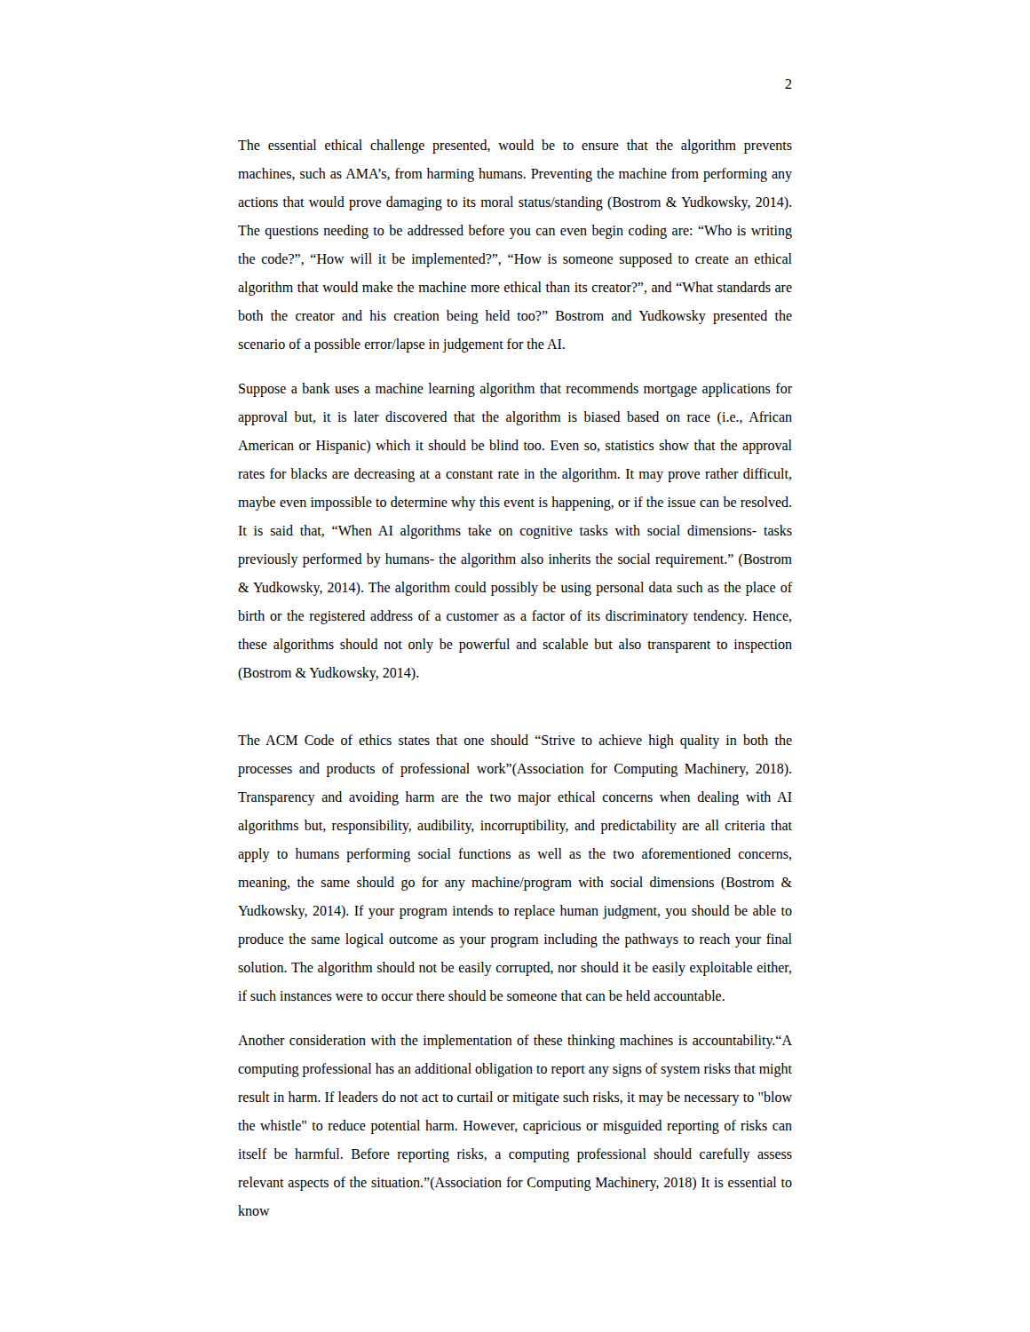2
The essential ethical challenge presented, would be to ensure that the algorithm prevents machines, such as AMA’s, from harming humans. Preventing the machine from performing any actions that would prove damaging to its moral status/standing (Bostrom & Yudkowsky, 2014). The questions needing to be addressed before you can even begin coding are: “Who is writing the code?”, “How will it be implemented?”, “How is someone supposed to create an ethical algorithm that would make the machine more ethical than its creator?”, and “What standards are both the creator and his creation being held too?” Bostrom and Yudkowsky presented the scenario of a possible error/lapse in judgement for the AI.
Suppose a bank uses a machine learning algorithm that recommends mortgage applications for approval but, it is later discovered that the algorithm is biased based on race (i.e., African American or Hispanic) which it should be blind too. Even so, statistics show that the approval rates for blacks are decreasing at a constant rate in the algorithm. It may prove rather difficult, maybe even impossible to determine why this event is happening, or if the issue can be resolved. It is said that, “When AI algorithms take on cognitive tasks with social dimensions- tasks previously performed by humans- the algorithm also inherits the social requirement.” (Bostrom & Yudkowsky, 2014). The algorithm could possibly be using personal data such as the place of birth or the registered address of a customer as a factor of its discriminatory tendency. Hence, these algorithms should not only be powerful and scalable but also transparent to inspection (Bostrom & Yudkowsky, 2014).
The ACM Code of ethics states that one should “Strive to achieve high quality in both the processes and products of professional work”(Association for Computing Machinery, 2018). Transparency and avoiding harm are the two major ethical concerns when dealing with AI algorithms but, responsibility, audibility, incorruptibility, and predictability are all criteria that apply to humans performing social functions as well as the two aforementioned concerns, meaning, the same should go for any machine/program with social dimensions (Bostrom & Yudkowsky, 2014). If your program intends to replace human judgment, you should be able to produce the same logical outcome as your program including the pathways to reach your final solution. The algorithm should not be easily corrupted, nor should it be easily exploitable either, if such instances were to occur there should be someone that can be held accountable.
Another consideration with the implementation of these thinking machines is accountability.“A computing professional has an additional obligation to report any signs of system risks that might result in harm. If leaders do not act to curtail or mitigate such risks, it may be necessary to "blow the whistle" to reduce potential harm. However, capricious or misguided reporting of risks can itself be harmful. Before reporting risks, a computing professional should carefully assess relevant aspects of the situation.”(Association for Computing Machinery, 2018) It is essential to know